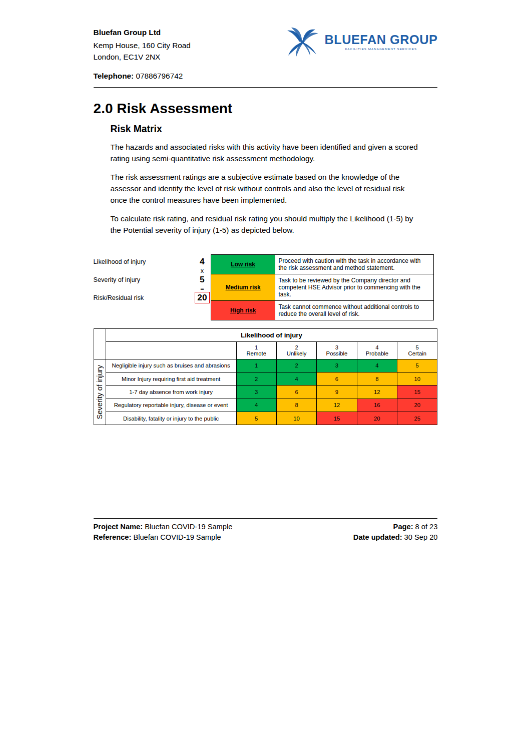Bluefan Group Ltd
Kemp House, 160 City Road
London, EC1V 2NX
Telephone: 07886796742
BLUEFAN GROUP
FACILITIES MANAGEMENT SERVICES
2.0 Risk Assessment
Risk Matrix
The hazards and associated risks with this activity have been identified and given a scored rating using semi-quantitative risk assessment methodology.
The risk assessment ratings are a subjective estimate based on the knowledge of the assessor and identify the level of risk without controls and also the level of residual risk once the control measures have been implemented.
To calculate risk rating, and residual risk rating you should multiply the Likelihood (1-5) by the Potential severity of injury (1-5) as depicted below.
Likelihood of injury
4
x
Severity of injury
5
=
Risk/Residual risk
20
| Low risk | Proceed with caution with the task in accordance with the risk assessment and method statement. |
| Medium risk | Task to be reviewed by the Company director and competent HSE Advisor prior to commencing with the task. |
| High risk | Task cannot commence without additional controls to reduce the overall level of risk. |
| | Likelihood of injury |
| | 1 Remote | 2 Unlikely | 3 Possible | 4 Probable | 5 Certain |
| Severity of injury | Negligible injury such as bruises and abrasions | 1 | 2 | 3 | 4 | 5 |
| Minor Injury requiring first aid treatment | 2 | 4 | 6 | 8 | 10 |
| 1-7 day absence from work injury | 3 | 6 | 9 | 12 | 15 |
| Regulatory reportable injury, disease or event | 4 | 8 | 12 | 16 | 20 |
| Disability, fatality or injury to the public | 5 | 10 | 15 | 20 | 25 |
Project Name: Bluefan COVID-19 Sample
Reference: Bluefan COVID-19 Sample
Page: 8 of 23
Date updated: 30 Sep 20